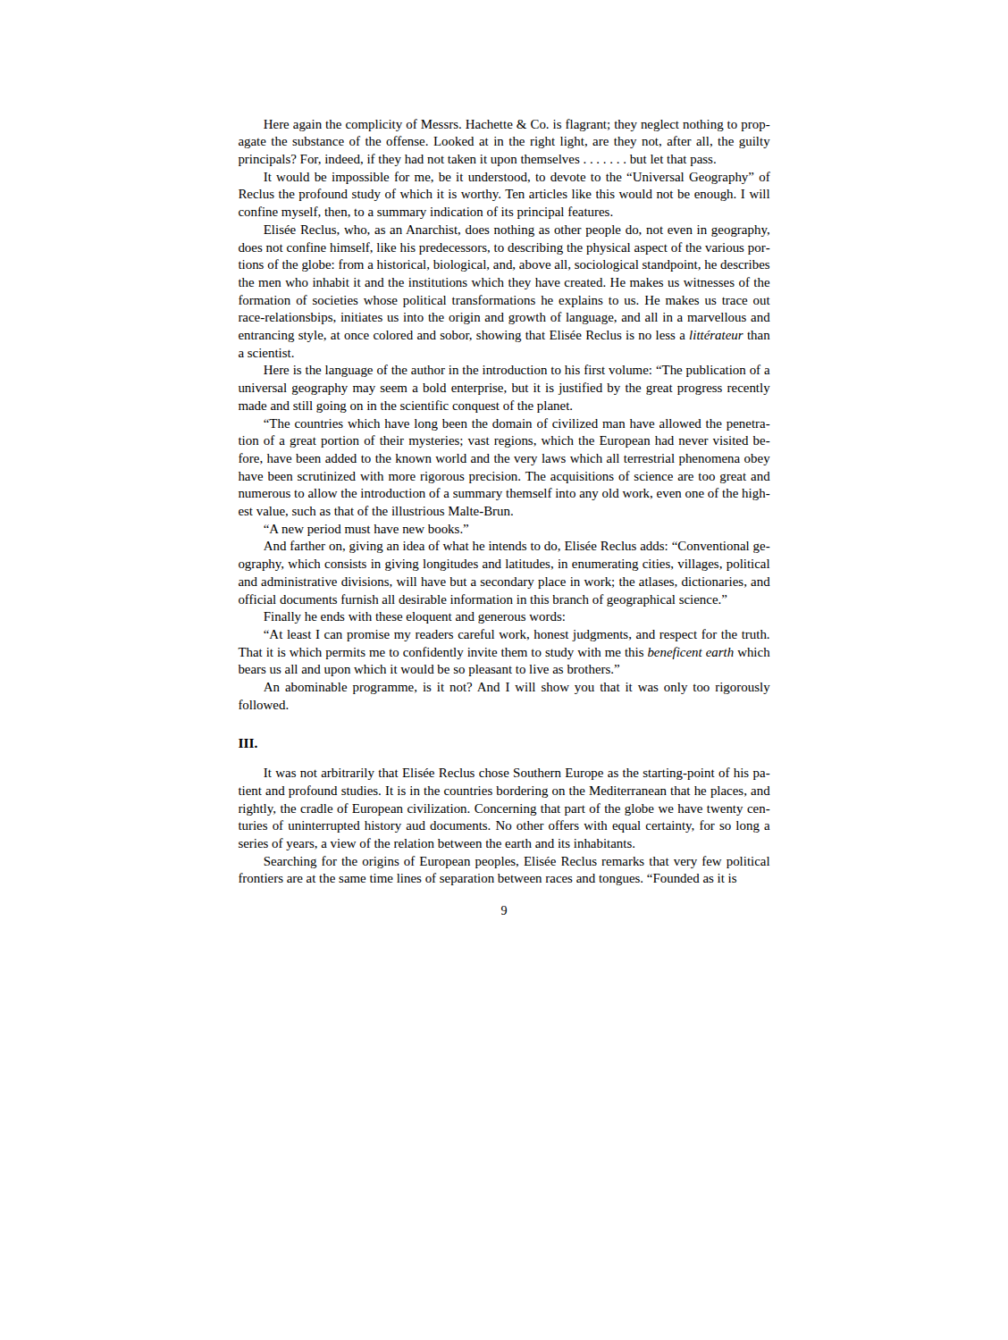Here again the complicity of Messrs. Hachette & Co. is flagrant; they neglect nothing to propagate the substance of the offense. Looked at in the right light, are they not, after all, the guilty principals? For, indeed, if they had not taken it upon themselves . . . . . . . but let that pass.
It would be impossible for me, be it understood, to devote to the “Universal Geography” of Reclus the profound study of which it is worthy. Ten articles like this would not be enough. I will confine myself, then, to a summary indication of its principal features.
Elisée Reclus, who, as an Anarchist, does nothing as other people do, not even in geography, does not confine himself, like his predecessors, to describing the physical aspect of the various portions of the globe: from a historical, biological, and, above all, sociological standpoint, he describes the men who inhabit it and the institutions which they have created. He makes us witnesses of the formation of societies whose political transformations he explains to us. He makes us trace out race-relationsbips, initiates us into the origin and growth of language, and all in a marvellous and entrancing style, at once colored and sobor, showing that Elisée Reclus is no less a littérateur than a scientist.
Here is the language of the author in the introduction to his first volume: “The publication of a universal geography may seem a bold enterprise, but it is justified by the great progress recently made and still going on in the scientific conquest of the planet.
“The countries which have long been the domain of civilized man have allowed the penetration of a great portion of their mysteries; vast regions, which the European had never visited before, have been added to the known world and the very laws which all terrestrial phenomena obey have been scrutinized with more rigorous precision. The acquisitions of science are too great and numerous to allow the introduction of a summary themself into any old work, even one of the highest value, such as that of the illustrious Malte-Brun.
“A new period must have new books.”
And farther on, giving an idea of what he intends to do, Elisée Reclus adds: “Conventional geography, which consists in giving longitudes and latitudes, in enumerating cities, villages, political and administrative divisions, will have but a secondary place in work; the atlases, dictionaries, and official documents furnish all desirable information in this branch of geographical science.”
Finally he ends with these eloquent and generous words:
“At least I can promise my readers careful work, honest judgments, and respect for the truth. That it is which permits me to confidently invite them to study with me this beneficent earth which bears us all and upon which it would be so pleasant to live as brothers.”
An abominable programme, is it not? And I will show you that it was only too rigorously followed.
III.
It was not arbitrarily that Elisée Reclus chose Southern Europe as the starting-point of his patient and profound studies. It is in the countries bordering on the Mediterranean that he places, and rightly, the cradle of European civilization. Concerning that part of the globe we have twenty centuries of uninterrupted history aud documents. No other offers with equal certainty, for so long a series of years, a view of the relation between the earth and its inhabitants.
Searching for the origins of European peoples, Elisée Reclus remarks that very few political frontiers are at the same time lines of separation between races and tongues. “Founded as it is
9